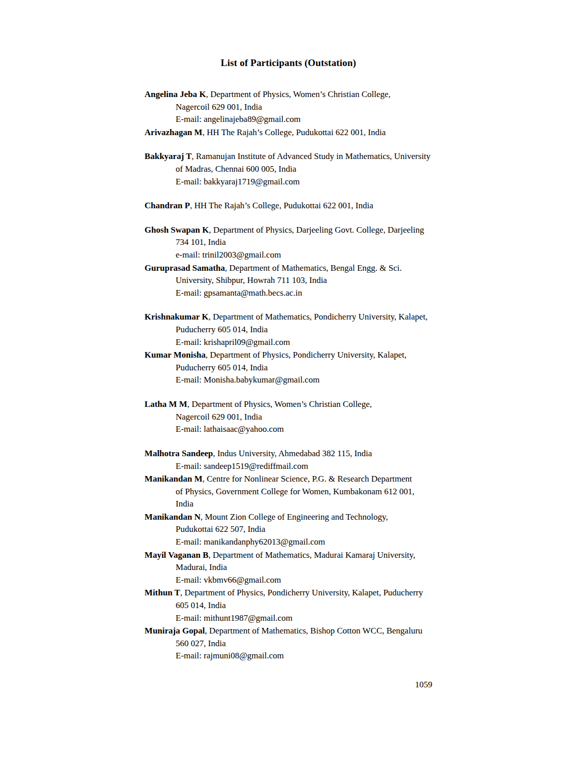List of Participants (Outstation)
Angelina Jeba K, Department of Physics, Women’s Christian College, Nagercoil 629 001, India E-mail: angelinajeba89@gmail.com
Arivazhagan M, HH The Rajah’s College, Pudukottai 622 001, India
Bakkyaraj T, Ramanujan Institute of Advanced Study in Mathematics, University of Madras, Chennai 600 005, India E-mail: bakkyaraj1719@gmail.com
Chandran P, HH The Rajah’s College, Pudukottai 622 001, India
Ghosh Swapan K, Department of Physics, Darjeeling Govt. College, Darjeeling 734 101, India e-mail: trinil2003@gmail.com
Guruprasad Samatha, Department of Mathematics, Bengal Engg. & Sci. University, Shibpur, Howrah 711 103, India E-mail: gpsamanta@math.becs.ac.in
Krishnakumar K, Department of Mathematics, Pondicherry University, Kalapet, Puducherry 605 014, India E-mail: krishapril09@gmail.com
Kumar Monisha, Department of Physics, Pondicherry University, Kalapet, Puducherry 605 014, India E-mail: Monisha.babykumar@gmail.com
Latha M M, Department of Physics, Women’s Christian College, Nagercoil 629 001, India E-mail: lathaisaac@yahoo.com
Malhotra Sandeep, Indus University, Ahmedabad 382 115, India E-mail: sandeep1519@rediffmail.com
Manikandan M, Centre for Nonlinear Science, P.G. & Research Department of Physics, Government College for Women, Kumbakonam 612 001, India
Manikandan N, Mount Zion College of Engineering and Technology, Pudukottai 622 507, India E-mail: manikandanphy62013@gmail.com
Mayil Vaganan B, Department of Mathematics, Madurai Kamaraj University, Madurai, India E-mail: vkbmv66@gmail.com
Mithun T, Department of Physics, Pondicherry University, Kalapet, Puducherry 605 014, India E-mail: mithunt1987@gmail.com
Muniraja Gopal, Department of Mathematics, Bishop Cotton WCC, Bengaluru 560 027, India E-mail: rajmuni08@gmail.com
1059